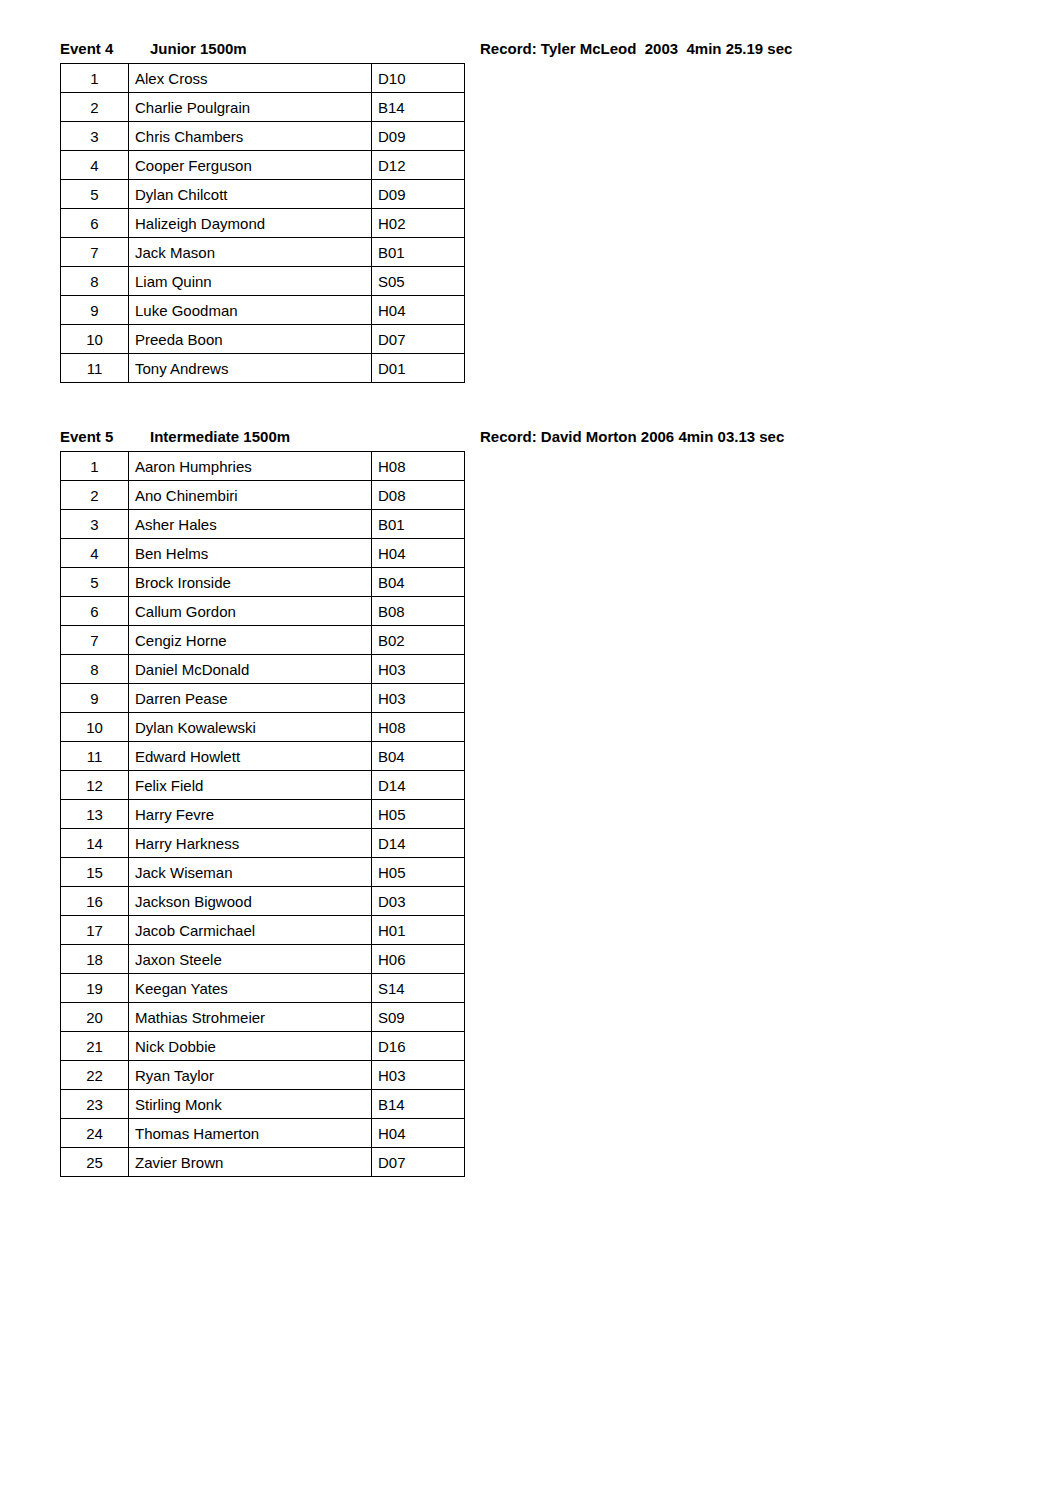Event 4 Junior 1500m Record: Tyler McLeod 2003 4min 25.19 sec
| 1 | Alex Cross | D10 |
| 2 | Charlie Poulgrain | B14 |
| 3 | Chris Chambers | D09 |
| 4 | Cooper Ferguson | D12 |
| 5 | Dylan Chilcott | D09 |
| 6 | Halizeigh Daymond | H02 |
| 7 | Jack Mason | B01 |
| 8 | Liam Quinn | S05 |
| 9 | Luke Goodman | H04 |
| 10 | Preeda Boon | D07 |
| 11 | Tony Andrews | D01 |
Event 5 Intermediate 1500m Record: David Morton 2006 4min 03.13 sec
| 1 | Aaron Humphries | H08 |
| 2 | Ano Chinembiri | D08 |
| 3 | Asher Hales | B01 |
| 4 | Ben Helms | H04 |
| 5 | Brock Ironside | B04 |
| 6 | Callum Gordon | B08 |
| 7 | Cengiz Horne | B02 |
| 8 | Daniel McDonald | H03 |
| 9 | Darren Pease | H03 |
| 10 | Dylan Kowalewski | H08 |
| 11 | Edward Howlett | B04 |
| 12 | Felix Field | D14 |
| 13 | Harry Fevre | H05 |
| 14 | Harry Harkness | D14 |
| 15 | Jack Wiseman | H05 |
| 16 | Jackson Bigwood | D03 |
| 17 | Jacob Carmichael | H01 |
| 18 | Jaxon Steele | H06 |
| 19 | Keegan Yates | S14 |
| 20 | Mathias Strohmeier | S09 |
| 21 | Nick Dobbie | D16 |
| 22 | Ryan Taylor | H03 |
| 23 | Stirling Monk | B14 |
| 24 | Thomas Hamerton | H04 |
| 25 | Zavier Brown | D07 |